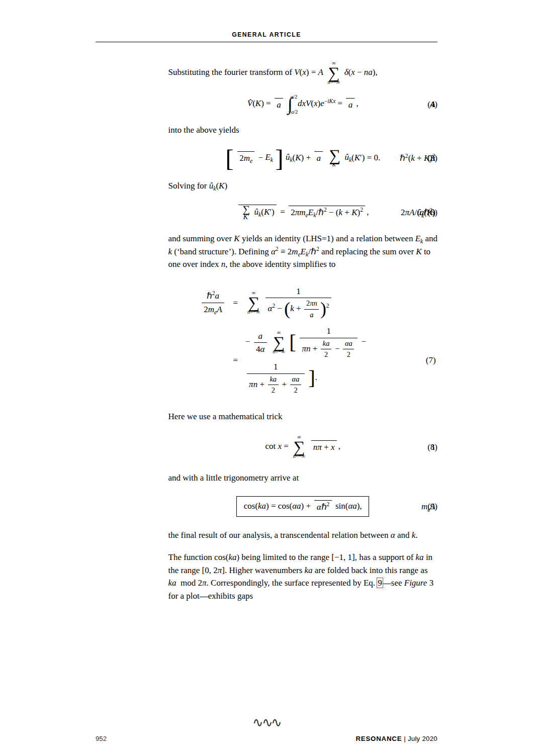GENERAL ARTICLE
Substituting the fourier transform of V(x) = A ∞∑n=−∞ δ(x − na),
V̂(K) = 1 a a/2∫−a/2 dxV(x)e−iKx = Aa,
(4)
into the above yields
[ ℏ2(k + K)22me − Ek ] ûk(K) + Aa ∑K′ ûk(K′) = 0.
(5)
Solving for ûk(K)
ûk(K)∑K′ ûk(K′) = 2πA/(aℏ2) 2πmeEk/ℏ2 − (k + K)2,
(6)
and summing over K yields an identity (LHS=1) and a relation between Ek and k (‘band structure’). Defining α2 ≡ 2meEk/ℏ2 and replacing the sum over K to one over index n, the above identity simplifies to
ℏ2a 2meA
=
∞∑n=−∞ 1 α2 − (k + 2πn a)2
=
− a 4α ∞∑n=−∞ [ 1 πn + ka 2 − αa 2 − 1 πn + ka 2 + αa 2 ].
(7)
Here we use a mathematical trick
cot x = ∞∑n=−∞ 1 nπ + x,
(8)
and with a little trigonometry arrive at
cos(ka) = cos(αa) + meA αℏ2 sin(αa),
(9)
the final result of our analysis, a transcendental relation between α and k.
The function cos(ka) being limited to the range [−1, 1], has a support of ka in the range [0, 2π]. Higher wavenumbers ka are folded back into this range as ka mod 2π. Correspondingly, the surface represented by Eq. 9—see Figure 3 for a plot—exhibits gaps
∿∿∿
952 RESONANCE | July 2020